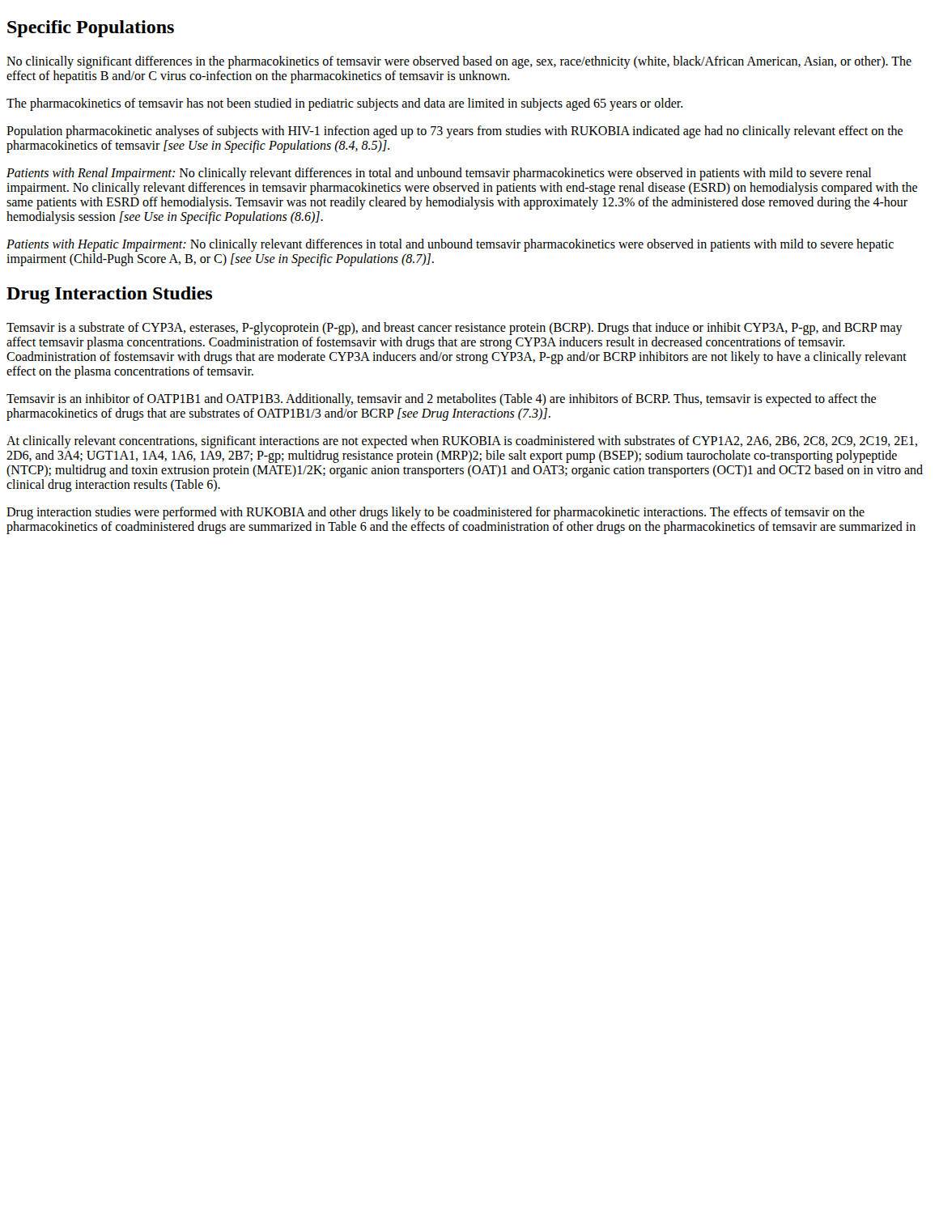Specific Populations
No clinically significant differences in the pharmacokinetics of temsavir were observed based on age, sex, race/ethnicity (white, black/African American, Asian, or other). The effect of hepatitis B and/or C virus co-infection on the pharmacokinetics of temsavir is unknown.
The pharmacokinetics of temsavir has not been studied in pediatric subjects and data are limited in subjects aged 65 years or older.
Population pharmacokinetic analyses of subjects with HIV-1 infection aged up to 73 years from studies with RUKOBIA indicated age had no clinically relevant effect on the pharmacokinetics of temsavir [see Use in Specific Populations (8.4, 8.5)].
Patients with Renal Impairment: No clinically relevant differences in total and unbound temsavir pharmacokinetics were observed in patients with mild to severe renal impairment. No clinically relevant differences in temsavir pharmacokinetics were observed in patients with end-stage renal disease (ESRD) on hemodialysis compared with the same patients with ESRD off hemodialysis. Temsavir was not readily cleared by hemodialysis with approximately 12.3% of the administered dose removed during the 4-hour hemodialysis session [see Use in Specific Populations (8.6)].
Patients with Hepatic Impairment: No clinically relevant differences in total and unbound temsavir pharmacokinetics were observed in patients with mild to severe hepatic impairment (Child-Pugh Score A, B, or C) [see Use in Specific Populations (8.7)].
Drug Interaction Studies
Temsavir is a substrate of CYP3A, esterases, P-glycoprotein (P-gp), and breast cancer resistance protein (BCRP). Drugs that induce or inhibit CYP3A, P-gp, and BCRP may affect temsavir plasma concentrations. Coadministration of fostemsavir with drugs that are strong CYP3A inducers result in decreased concentrations of temsavir. Coadministration of fostemsavir with drugs that are moderate CYP3A inducers and/or strong CYP3A, P-gp and/or BCRP inhibitors are not likely to have a clinically relevant effect on the plasma concentrations of temsavir.
Temsavir is an inhibitor of OATP1B1 and OATP1B3. Additionally, temsavir and 2 metabolites (Table 4) are inhibitors of BCRP. Thus, temsavir is expected to affect the pharmacokinetics of drugs that are substrates of OATP1B1/3 and/or BCRP [see Drug Interactions (7.3)].
At clinically relevant concentrations, significant interactions are not expected when RUKOBIA is coadministered with substrates of CYP1A2, 2A6, 2B6, 2C8, 2C9, 2C19, 2E1, 2D6, and 3A4; UGT1A1, 1A4, 1A6, 1A9, 2B7; P-gp; multidrug resistance protein (MRP)2; bile salt export pump (BSEP); sodium taurocholate co-transporting polypeptide (NTCP); multidrug and toxin extrusion protein (MATE)1/2K; organic anion transporters (OAT)1 and OAT3; organic cation transporters (OCT)1 and OCT2 based on in vitro and clinical drug interaction results (Table 6).
Drug interaction studies were performed with RUKOBIA and other drugs likely to be coadministered for pharmacokinetic interactions. The effects of temsavir on the pharmacokinetics of coadministered drugs are summarized in Table 6 and the effects of coadministration of other drugs on the pharmacokinetics of temsavir are summarized in